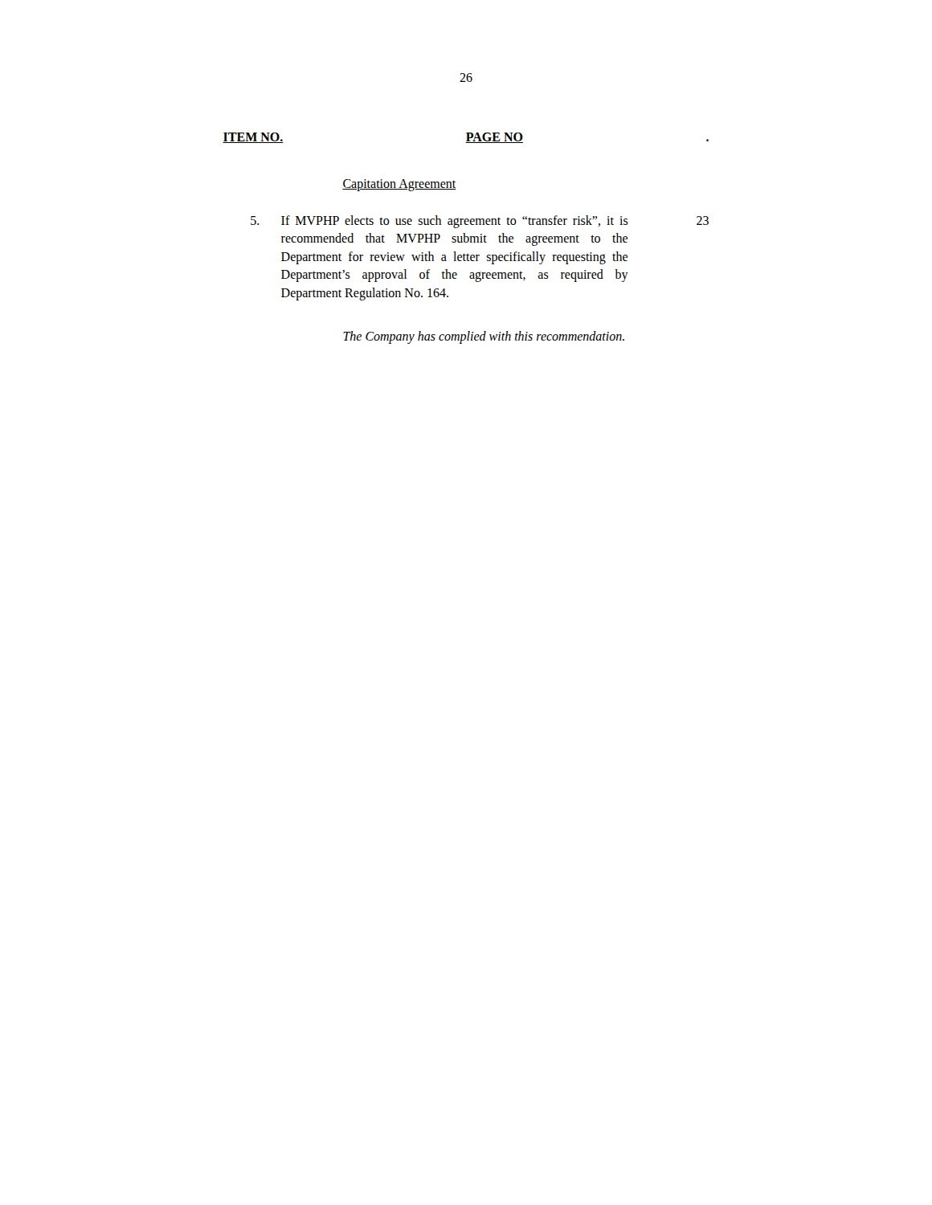26
ITEM NO. PAGE NO.
Capitation Agreement
5.
If MVPHP elects to use such agreement to “transfer risk”, it is recommended that MVPHP submit the agreement to the Department for review with a letter specifically requesting the Department’s approval of the agreement, as required by Department Regulation No. 164.
23
The Company has complied with this recommendation.